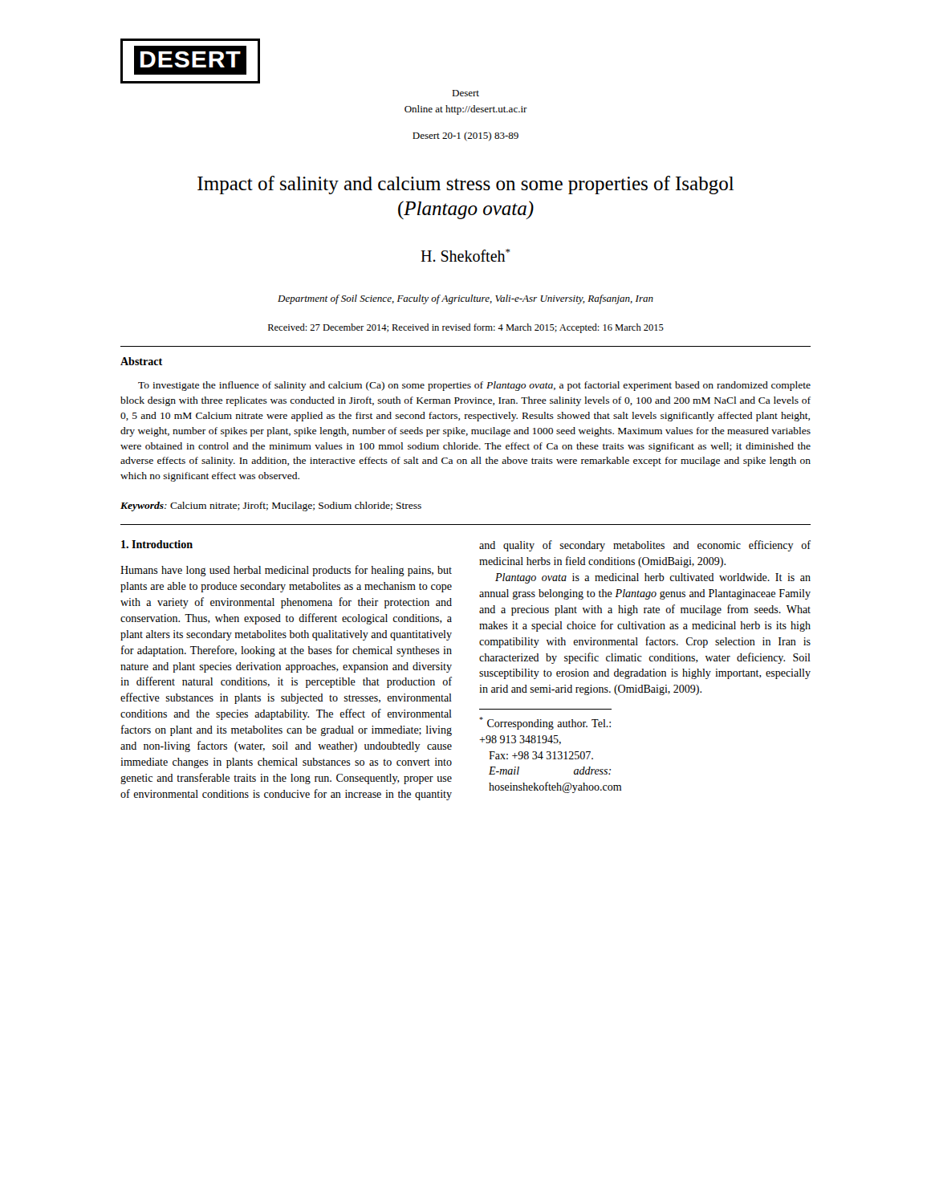DESERT
Desert
Online at http://desert.ut.ac.ir
Desert 20-1 (2015) 83-89
Impact of salinity and calcium stress on some properties of Isabgol
(Plantago ovata)
H. Shekofteh*
Department of Soil Science, Faculty of Agriculture, Vali-e-Asr University, Rafsanjan, Iran
Received: 27 December 2014; Received in revised form: 4 March 2015; Accepted: 16 March 2015
Abstract
To investigate the influence of salinity and calcium (Ca) on some properties of Plantago ovata, a pot factorial experiment based on randomized complete block design with three replicates was conducted in Jiroft, south of Kerman Province, Iran. Three salinity levels of 0, 100 and 200 mM NaCl and Ca levels of 0, 5 and 10 mM Calcium nitrate were applied as the first and second factors, respectively. Results showed that salt levels significantly affected plant height, dry weight, number of spikes per plant, spike length, number of seeds per spike, mucilage and 1000 seed weights. Maximum values for the measured variables were obtained in control and the minimum values in 100 mmol sodium chloride. The effect of Ca on these traits was significant as well; it diminished the adverse effects of salinity. In addition, the interactive effects of salt and Ca on all the above traits were remarkable except for mucilage and spike length on which no significant effect was observed.
Keywords: Calcium nitrate; Jiroft; Mucilage; Sodium chloride; Stress
1. Introduction
Humans have long used herbal medicinal products for healing pains, but plants are able to produce secondary metabolites as a mechanism to cope with a variety of environmental phenomena for their protection and conservation. Thus, when exposed to different ecological conditions, a plant alters its secondary metabolites both qualitatively and quantitatively for adaptation. Therefore, looking at the bases for chemical syntheses in nature and plant species derivation approaches, expansion and diversity in different natural conditions, it is perceptible that production of effective substances in plants is subjected to stresses, environmental conditions and the species adaptability. The effect of environmental factors on plant and its metabolites can be gradual or immediate; living and non-living factors (water, soil and weather) undoubtedly cause immediate changes in plants chemical substances so as to convert into genetic and transferable traits in the long run. Consequently, proper use of environmental conditions is conducive for an increase in the quantity and quality of secondary metabolites and economic efficiency of medicinal herbs in field conditions (OmidBaigi, 2009).
Plantago ovata is a medicinal herb cultivated worldwide. It is an annual grass belonging to the Plantago genus and Plantaginaceae Family and a precious plant with a high rate of mucilage from seeds. What makes it a special choice for cultivation as a medicinal herb is its high compatibility with environmental factors. Crop selection in Iran is characterized by specific climatic conditions, water deficiency. Soil susceptibility to erosion and degradation is highly important, especially in arid and semi-arid regions. (OmidBaigi, 2009).
* Corresponding author. Tel.: +98 913 3481945, Fax: +98 34 31312507. E-mail address: hoseinshekofteh@yahoo.com